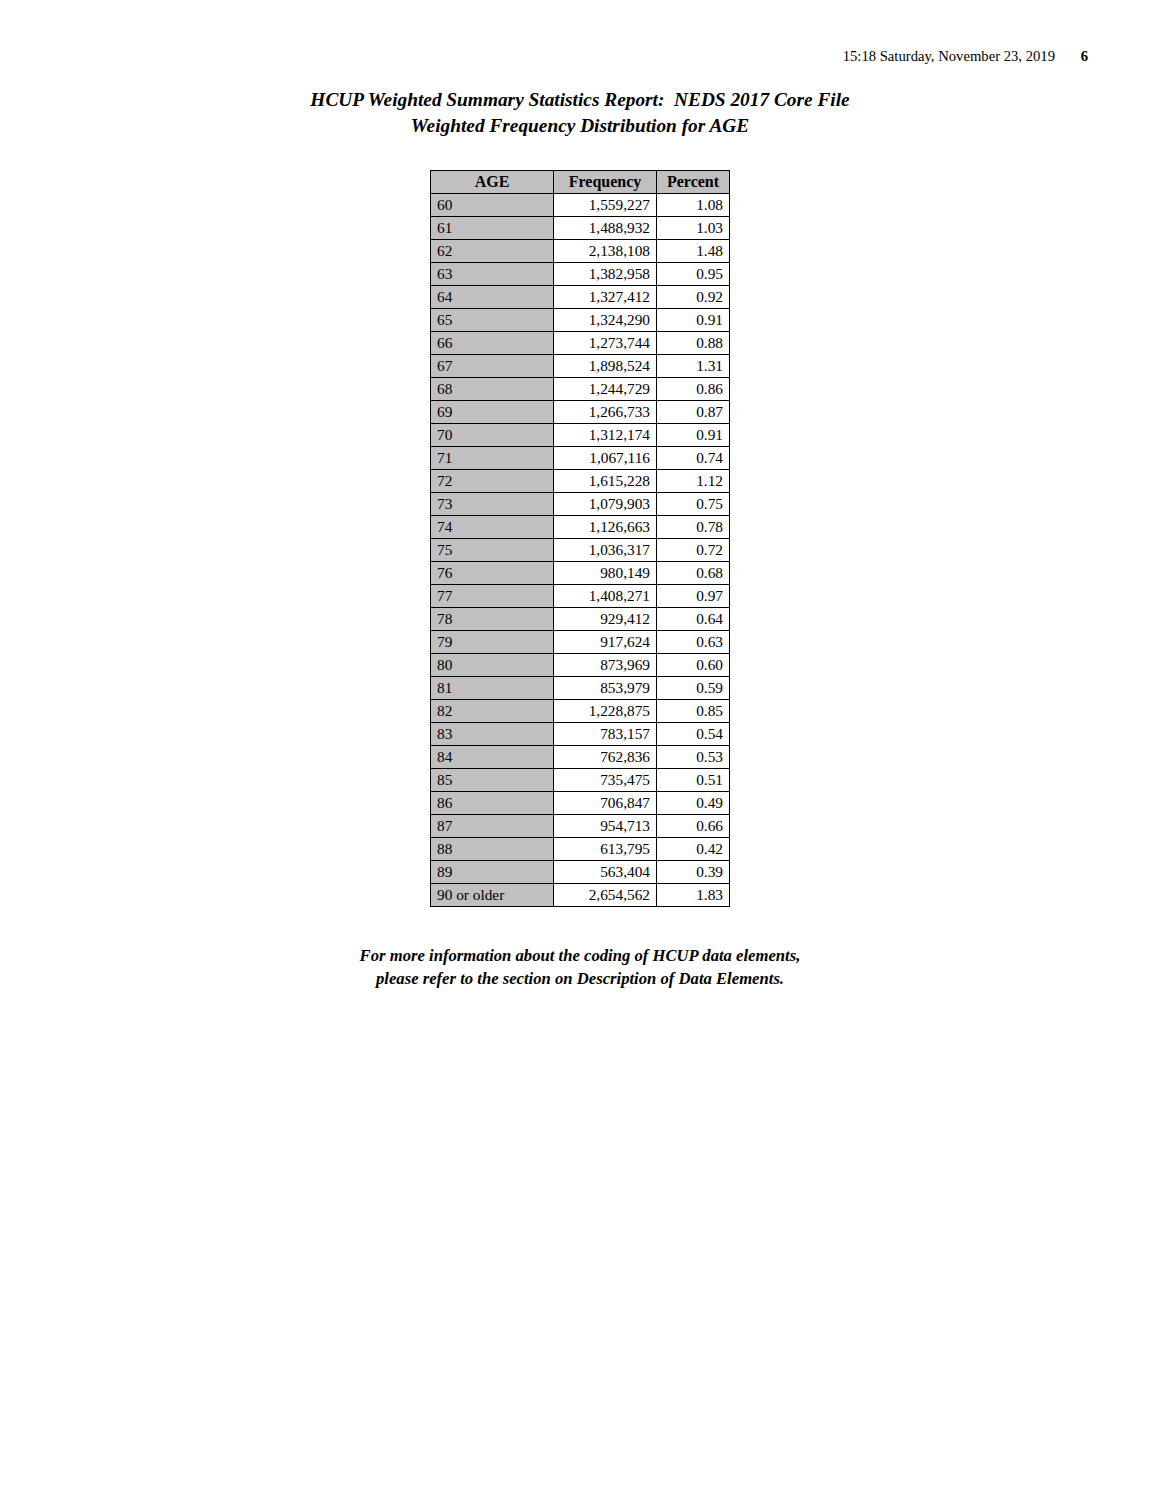15:18 Saturday, November 23, 2019 6
HCUP Weighted Summary Statistics Report: NEDS 2017 Core File
Weighted Frequency Distribution for AGE
| AGE | Frequency | Percent |
| --- | --- | --- |
| 60 | 1,559,227 | 1.08 |
| 61 | 1,488,932 | 1.03 |
| 62 | 2,138,108 | 1.48 |
| 63 | 1,382,958 | 0.95 |
| 64 | 1,327,412 | 0.92 |
| 65 | 1,324,290 | 0.91 |
| 66 | 1,273,744 | 0.88 |
| 67 | 1,898,524 | 1.31 |
| 68 | 1,244,729 | 0.86 |
| 69 | 1,266,733 | 0.87 |
| 70 | 1,312,174 | 0.91 |
| 71 | 1,067,116 | 0.74 |
| 72 | 1,615,228 | 1.12 |
| 73 | 1,079,903 | 0.75 |
| 74 | 1,126,663 | 0.78 |
| 75 | 1,036,317 | 0.72 |
| 76 | 980,149 | 0.68 |
| 77 | 1,408,271 | 0.97 |
| 78 | 929,412 | 0.64 |
| 79 | 917,624 | 0.63 |
| 80 | 873,969 | 0.60 |
| 81 | 853,979 | 0.59 |
| 82 | 1,228,875 | 0.85 |
| 83 | 783,157 | 0.54 |
| 84 | 762,836 | 0.53 |
| 85 | 735,475 | 0.51 |
| 86 | 706,847 | 0.49 |
| 87 | 954,713 | 0.66 |
| 88 | 613,795 | 0.42 |
| 89 | 563,404 | 0.39 |
| 90 or older | 2,654,562 | 1.83 |
For more information about the coding of HCUP data elements,
please refer to the section on Description of Data Elements.